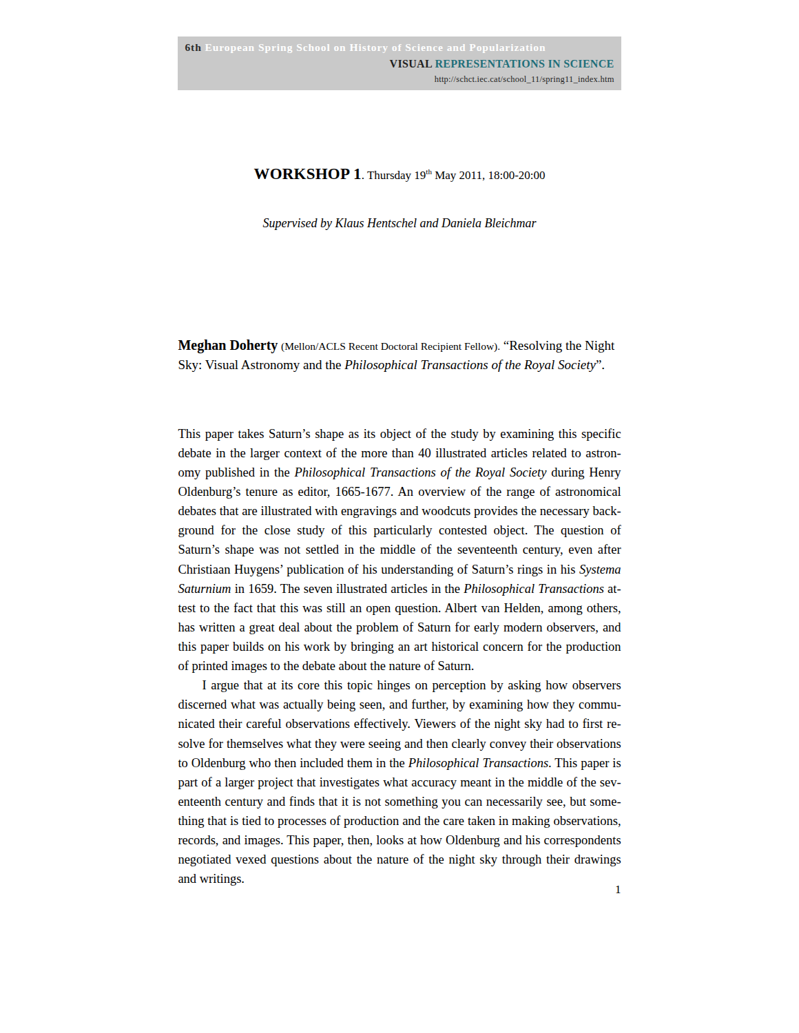6th European Spring School on History of Science and Popularization
VISUAL REPRESENTATIONS IN SCIENCE
http://schct.iec.cat/school_11/spring11_index.htm
WORKSHOP 1. Thursday 19th May 2011, 18:00-20:00
Supervised by Klaus Hentschel and Daniela Bleichmar
Meghan Doherty (Mellon/ACLS Recent Doctoral Recipient Fellow). “Resolving the Night Sky: Visual Astronomy and the Philosophical Transactions of the Royal Society”.
This paper takes Saturn’s shape as its object of the study by examining this specific debate in the larger context of the more than 40 illustrated articles related to astronomy published in the Philosophical Transactions of the Royal Society during Henry Oldenburg’s tenure as editor, 1665-1677. An overview of the range of astronomical debates that are illustrated with engravings and woodcuts provides the necessary background for the close study of this particularly contested object. The question of Saturn’s shape was not settled in the middle of the seventeenth century, even after Christiaan Huygens’ publication of his understanding of Saturn’s rings in his Systema Saturnium in 1659. The seven illustrated articles in the Philosophical Transactions attest to the fact that this was still an open question. Albert van Helden, among others, has written a great deal about the problem of Saturn for early modern observers, and this paper builds on his work by bringing an art historical concern for the production of printed images to the debate about the nature of Saturn.
I argue that at its core this topic hinges on perception by asking how observers discerned what was actually being seen, and further, by examining how they communicated their careful observations effectively. Viewers of the night sky had to first resolve for themselves what they were seeing and then clearly convey their observations to Oldenburg who then included them in the Philosophical Transactions. This paper is part of a larger project that investigates what accuracy meant in the middle of the seventeenth century and finds that it is not something you can necessarily see, but something that is tied to processes of production and the care taken in making observations, records, and images. This paper, then, looks at how Oldenburg and his correspondents negotiated vexed questions about the nature of the night sky through their drawings and writings.
1